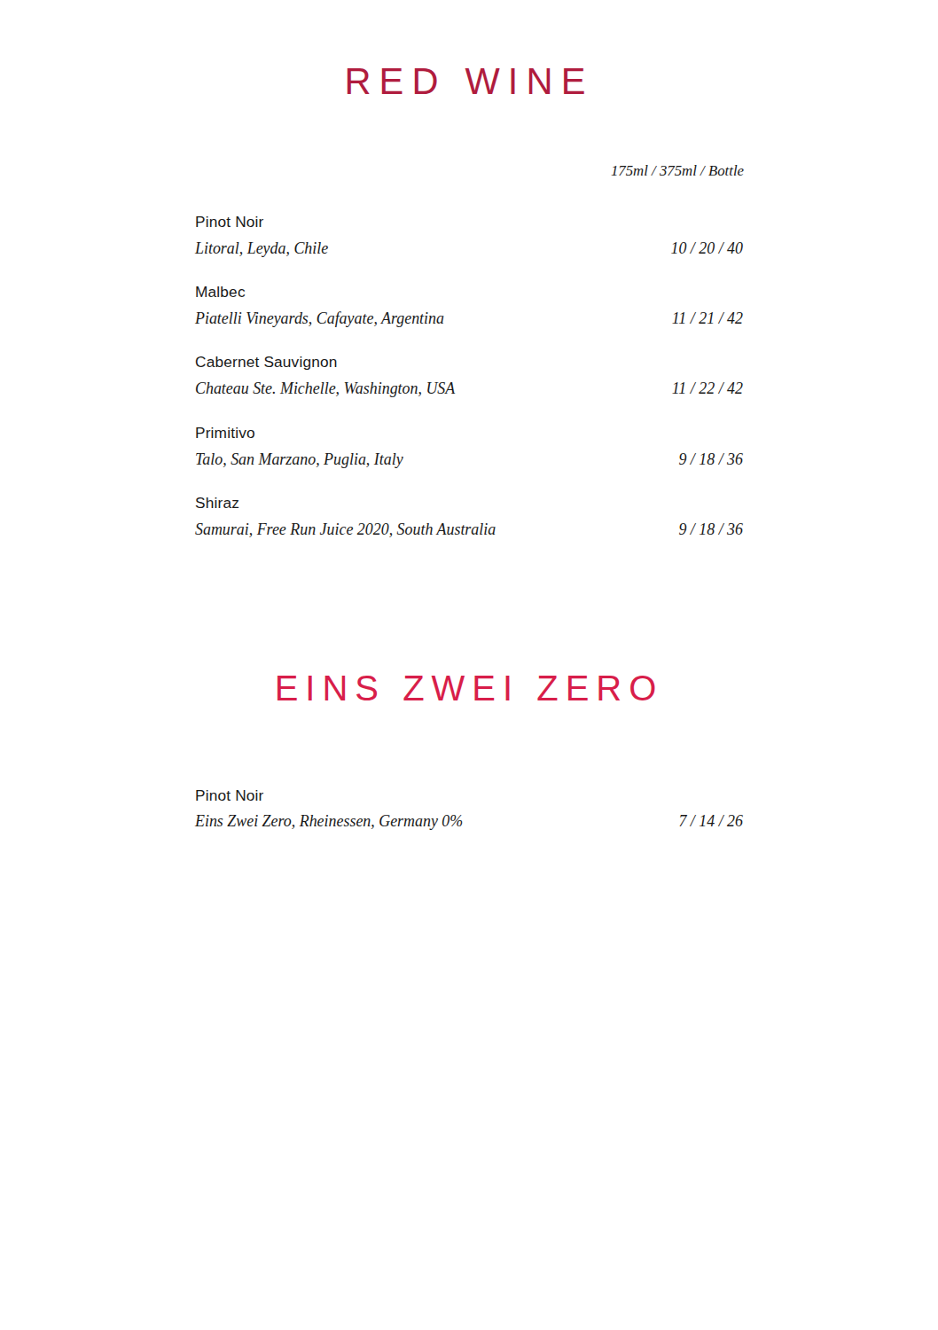Red Wine
175ml / 375ml / Bottle
| Pinot Noir |
| Litoral, Leyda, Chile | 10 / 20 / 40 |
| Malbec |
| Piatelli Vineyards, Cafayate, Argentina | 11 / 21 / 42 |
| Cabernet Sauvignon |
| Chateau Ste. Michelle, Washington, USA | 11 / 22 / 42 |
| Primitivo |
| Talo, San Marzano, Puglia, Italy | 9 / 18 / 36 |
| Shiraz |
| Samurai, Free Run Juice 2020, South Australia | 9 / 18 / 36 |
Eins Zwei Zero
| Pinot Noir |
| Eins Zwei Zero, Rheinessen, Germany 0% | 7 / 14 / 26 |